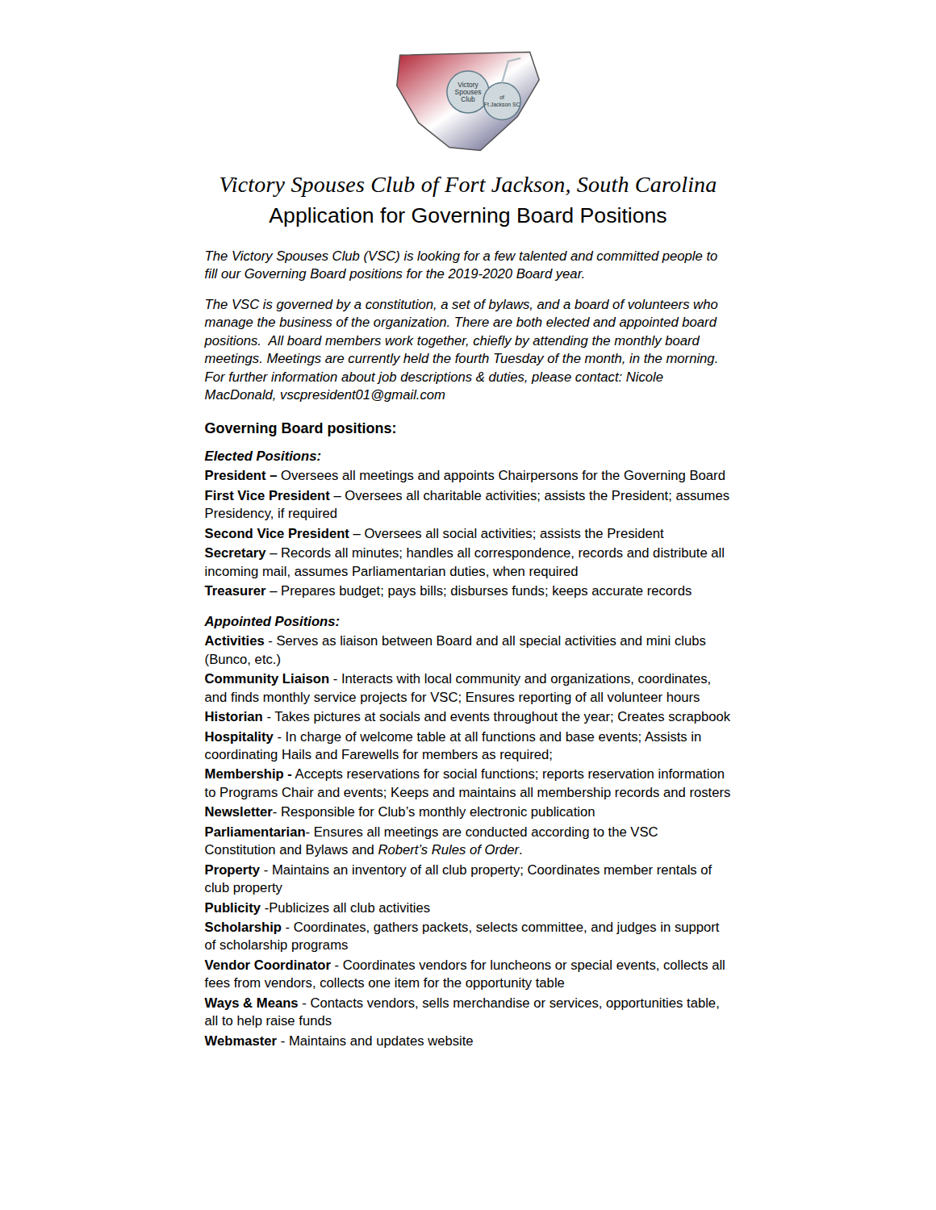Victory Spouses Club of Fort Jackson, South Carolina
Application for Governing Board Positions
The Victory Spouses Club (VSC) is looking for a few talented and committed people to fill our Governing Board positions for the 2019-2020 Board year.
The VSC is governed by a constitution, a set of bylaws, and a board of volunteers who manage the business of the organization. There are both elected and appointed board positions. All board members work together, chiefly by attending the monthly board meetings. Meetings are currently held the fourth Tuesday of the month, in the morning. For further information about job descriptions & duties, please contact: Nicole MacDonald, vscpresident01@gmail.com
Governing Board positions:
Elected Positions:
President – Oversees all meetings and appoints Chairpersons for the Governing Board
First Vice President – Oversees all charitable activities; assists the President; assumes Presidency, if required
Second Vice President – Oversees all social activities; assists the President
Secretary – Records all minutes; handles all correspondence, records and distribute all incoming mail, assumes Parliamentarian duties, when required
Treasurer – Prepares budget; pays bills; disburses funds; keeps accurate records
Appointed Positions:
Activities - Serves as liaison between Board and all special activities and mini clubs (Bunco, etc.)
Community Liaison - Interacts with local community and organizations, coordinates, and finds monthly service projects for VSC; Ensures reporting of all volunteer hours
Historian - Takes pictures at socials and events throughout the year; Creates scrapbook
Hospitality - In charge of welcome table at all functions and base events; Assists in coordinating Hails and Farewells for members as required;
Membership - Accepts reservations for social functions; reports reservation information to Programs Chair and events; Keeps and maintains all membership records and rosters
Newsletter- Responsible for Club’s monthly electronic publication
Parliamentarian- Ensures all meetings are conducted according to the VSC Constitution and Bylaws and Robert’s Rules of Order.
Property - Maintains an inventory of all club property; Coordinates member rentals of club property
Publicity -Publicizes all club activities
Scholarship - Coordinates, gathers packets, selects committee, and judges in support of scholarship programs
Vendor Coordinator - Coordinates vendors for luncheons or special events, collects all fees from vendors, collects one item for the opportunity table
Ways & Means - Contacts vendors, sells merchandise or services, opportunities table, all to help raise funds
Webmaster - Maintains and updates website